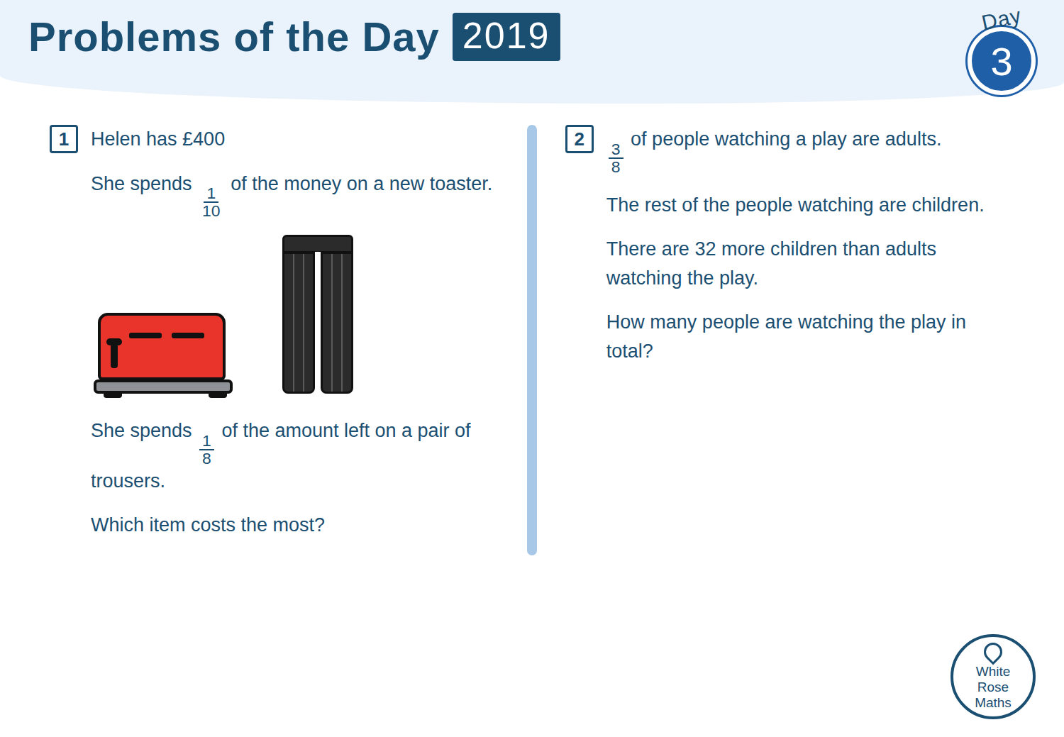Problems of the Day
2019
Day
3
1
Helen has £400
She spends 110 of the money on a new toaster.
She spends 18 of the amount left on a pair of trousers.
Which item costs the most?
2
38 of people watching a play are adults.
The rest of the people watching are children.
There are 32 more children than adults watching the play.
How many people are watching the play in total?
White
Rose
Maths